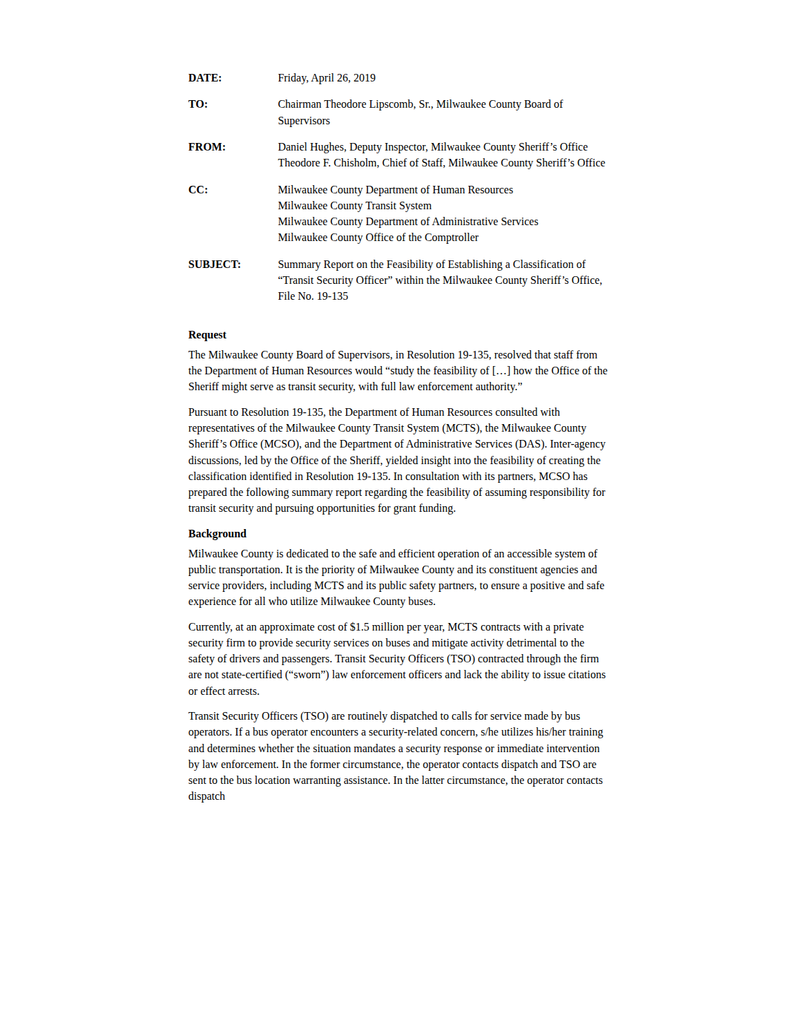| DATE: | Friday, April 26, 2019 |
| TO: | Chairman Theodore Lipscomb, Sr., Milwaukee County Board of Supervisors |
| FROM: | Daniel Hughes, Deputy Inspector, Milwaukee County Sheriff’s Office Theodore F. Chisholm, Chief of Staff, Milwaukee County Sheriff’s Office |
| CC: | Milwaukee County Department of Human Resources Milwaukee County Transit System Milwaukee County Department of Administrative Services Milwaukee County Office of the Comptroller |
| SUBJECT: | Summary Report on the Feasibility of Establishing a Classification of “Transit Security Officer” within the Milwaukee County Sheriff’s Office, File No. 19-135 |
Request
The Milwaukee County Board of Supervisors, in Resolution 19-135, resolved that staff from the Department of Human Resources would “study the feasibility of […] how the Office of the Sheriff might serve as transit security, with full law enforcement authority.”
Pursuant to Resolution 19-135, the Department of Human Resources consulted with representatives of the Milwaukee County Transit System (MCTS), the Milwaukee County Sheriff’s Office (MCSO), and the Department of Administrative Services (DAS). Inter-agency discussions, led by the Office of the Sheriff, yielded insight into the feasibility of creating the classification identified in Resolution 19-135. In consultation with its partners, MCSO has prepared the following summary report regarding the feasibility of assuming responsibility for transit security and pursuing opportunities for grant funding.
Background
Milwaukee County is dedicated to the safe and efficient operation of an accessible system of public transportation. It is the priority of Milwaukee County and its constituent agencies and service providers, including MCTS and its public safety partners, to ensure a positive and safe experience for all who utilize Milwaukee County buses.
Currently, at an approximate cost of $1.5 million per year, MCTS contracts with a private security firm to provide security services on buses and mitigate activity detrimental to the safety of drivers and passengers. Transit Security Officers (TSO) contracted through the firm are not state-certified (“sworn”) law enforcement officers and lack the ability to issue citations or effect arrests.
Transit Security Officers (TSO) are routinely dispatched to calls for service made by bus operators. If a bus operator encounters a security-related concern, s/he utilizes his/her training and determines whether the situation mandates a security response or immediate intervention by law enforcement. In the former circumstance, the operator contacts dispatch and TSO are sent to the bus location warranting assistance. In the latter circumstance, the operator contacts dispatch